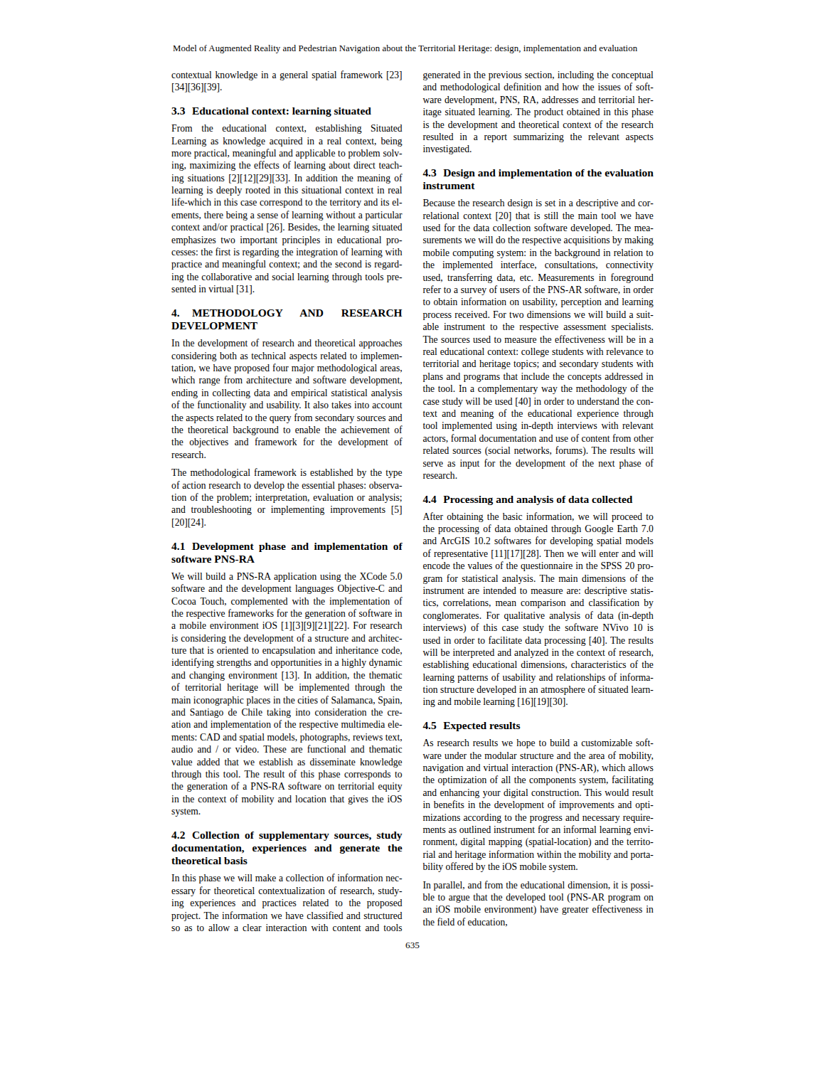Model of Augmented Reality and Pedestrian Navigation about the Territorial Heritage: design, implementation and evaluation
contextual knowledge in a general spatial framework [23] [34][36][39].
3.3 Educational context: learning situated
From the educational context, establishing Situated Learning as knowledge acquired in a real context, being more practical, meaningful and applicable to problem solving, maximizing the effects of learning about direct teaching situations [2][12][29][33]. In addition the meaning of learning is deeply rooted in this situational context in real life-which in this case correspond to the territory and its elements, there being a sense of learning without a particular context and/or practical [26]. Besides, the learning situated emphasizes two important principles in educational processes: the first is regarding the integration of learning with practice and meaningful context; and the second is regarding the collaborative and social learning through tools presented in virtual [31].
4. METHODOLOGY AND RESEARCH DEVELOPMENT
In the development of research and theoretical approaches considering both as technical aspects related to implementation, we have proposed four major methodological areas, which range from architecture and software development, ending in collecting data and empirical statistical analysis of the functionality and usability. It also takes into account the aspects related to the query from secondary sources and the theoretical background to enable the achievement of the objectives and framework for the development of research.
The methodological framework is established by the type of action research to develop the essential phases: observation of the problem; interpretation, evaluation or analysis; and troubleshooting or implementing improvements [5][20][24].
4.1 Development phase and implementation of software PNS-RA
We will build a PNS-RA application using the XCode 5.0 software and the development languages Objective-C and Cocoa Touch, complemented with the implementation of the respective frameworks for the generation of software in a mobile environment iOS [1][3][9][21][22]. For research is considering the development of a structure and architecture that is oriented to encapsulation and inheritance code, identifying strengths and opportunities in a highly dynamic and changing environment [13]. In addition, the thematic of territorial heritage will be implemented through the main iconographic places in the cities of Salamanca, Spain, and Santiago de Chile taking into consideration the creation and implementation of the respective multimedia elements: CAD and spatial models, photographs, reviews text, audio and / or video. These are functional and thematic value added that we establish as disseminate knowledge through this tool. The result of this phase corresponds to the generation of a PNS-RA software on territorial equity in the context of mobility and location that gives the iOS system.
4.2 Collection of supplementary sources, study documentation, experiences and generate the theoretical basis
In this phase we will make a collection of information necessary for theoretical contextualization of research, studying experiences and practices related to the proposed project. The information we have classified and structured so as to allow a clear interaction with content and tools generated in the previous section, including the conceptual and methodological definition and how the issues of software development, PNS, RA, addresses and territorial heritage situated learning. The product obtained in this phase is the development and theoretical context of the research resulted in a report summarizing the relevant aspects investigated.
4.3 Design and implementation of the evaluation instrument
Because the research design is set in a descriptive and correlational context [20] that is still the main tool we have used for the data collection software developed. The measurements we will do the respective acquisitions by making mobile computing system: in the background in relation to the implemented interface, consultations, connectivity used, transferring data, etc. Measurements in foreground refer to a survey of users of the PNS-AR software, in order to obtain information on usability, perception and learning process received. For two dimensions we will build a suitable instrument to the respective assessment specialists. The sources used to measure the effectiveness will be in a real educational context: college students with relevance to territorial and heritage topics; and secondary students with plans and programs that include the concepts addressed in the tool. In a complementary way the methodology of the case study will be used [40] in order to understand the context and meaning of the educational experience through tool implemented using in-depth interviews with relevant actors, formal documentation and use of content from other related sources (social networks, forums). The results will serve as input for the development of the next phase of research.
4.4 Processing and analysis of data collected
After obtaining the basic information, we will proceed to the processing of data obtained through Google Earth 7.0 and ArcGIS 10.2 softwares for developing spatial models of representative [11][17][28]. Then we will enter and will encode the values of the questionnaire in the SPSS 20 program for statistical analysis. The main dimensions of the instrument are intended to measure are: descriptive statistics, correlations, mean comparison and classification by conglomerates. For qualitative analysis of data (in-depth interviews) of this case study the software NVivo 10 is used in order to facilitate data processing [40]. The results will be interpreted and analyzed in the context of research, establishing educational dimensions, characteristics of the learning patterns of usability and relationships of information structure developed in an atmosphere of situated learning and mobile learning [16][19][30].
4.5 Expected results
As research results we hope to build a customizable software under the modular structure and the area of mobility, navigation and virtual interaction (PNS-AR), which allows the optimization of all the components system, facilitating and enhancing your digital construction. This would result in benefits in the development of improvements and optimizations according to the progress and necessary requirements as outlined instrument for an informal learning environment, digital mapping (spatial-location) and the territorial and heritage information within the mobility and portability offered by the iOS mobile system.
In parallel, and from the educational dimension, it is possible to argue that the developed tool (PNS-AR program on an iOS mobile environment) have greater effectiveness in the field of education,
635